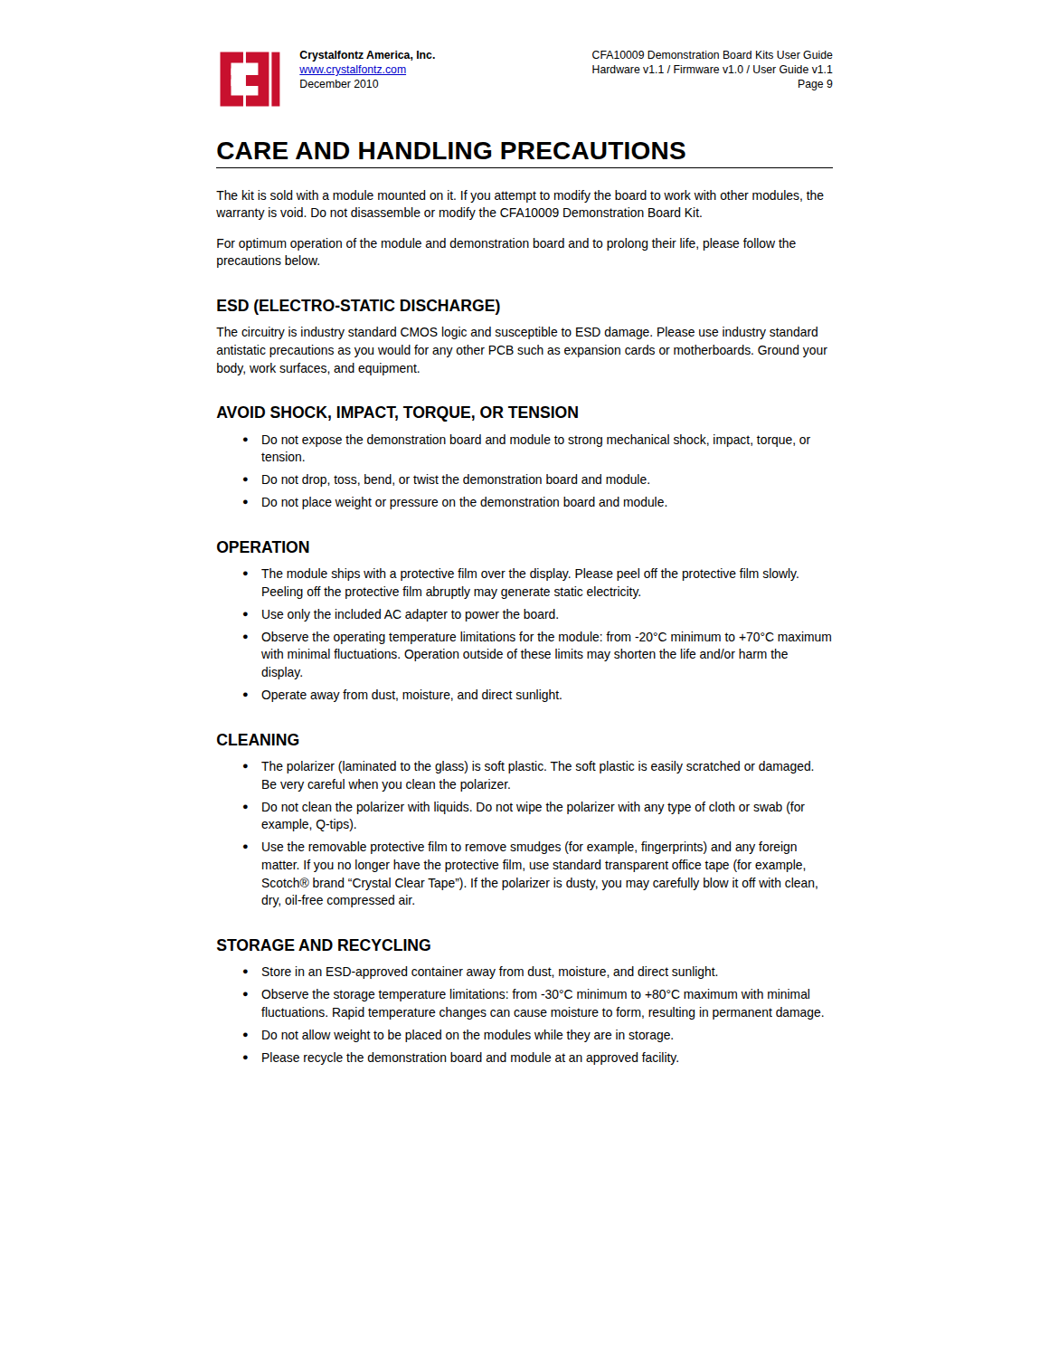Crystalfontz America, Inc.
www.crystalfontz.com
December 2010
CFA10009 Demonstration Board Kits User Guide
Hardware v1.1 / Firmware v1.0 / User Guide v1.1
Page 9
CARE AND HANDLING PRECAUTIONS
The kit is sold with a module mounted on it. If you attempt to modify the board to work with other modules, the warranty is void. Do not disassemble or modify the CFA10009 Demonstration Board Kit.
For optimum operation of the module and demonstration board and to prolong their life, please follow the precautions below.
ESD (ELECTRO-STATIC DISCHARGE)
The circuitry is industry standard CMOS logic and susceptible to ESD damage. Please use industry standard antistatic precautions as you would for any other PCB such as expansion cards or motherboards. Ground your body, work surfaces, and equipment.
AVOID SHOCK, IMPACT, TORQUE, OR TENSION
Do not expose the demonstration board and module to strong mechanical shock, impact, torque, or tension.
Do not drop, toss, bend, or twist the demonstration board and module.
Do not place weight or pressure on the demonstration board and module.
OPERATION
The module ships with a protective film over the display. Please peel off the protective film slowly. Peeling off the protective film abruptly may generate static electricity.
Use only the included AC adapter to power the board.
Observe the operating temperature limitations for the module: from -20°C minimum to +70°C maximum with minimal fluctuations. Operation outside of these limits may shorten the life and/or harm the display.
Operate away from dust, moisture, and direct sunlight.
CLEANING
The polarizer (laminated to the glass) is soft plastic. The soft plastic is easily scratched or damaged. Be very careful when you clean the polarizer.
Do not clean the polarizer with liquids. Do not wipe the polarizer with any type of cloth or swab (for example, Q-tips).
Use the removable protective film to remove smudges (for example, fingerprints) and any foreign matter. If you no longer have the protective film, use standard transparent office tape (for example, Scotch® brand “Crystal Clear Tape”). If the polarizer is dusty, you may carefully blow it off with clean, dry, oil-free compressed air.
STORAGE AND RECYCLING
Store in an ESD-approved container away from dust, moisture, and direct sunlight.
Observe the storage temperature limitations: from -30°C minimum to +80°C maximum with minimal fluctuations. Rapid temperature changes can cause moisture to form, resulting in permanent damage.
Do not allow weight to be placed on the modules while they are in storage.
Please recycle the demonstration board and module at an approved facility.